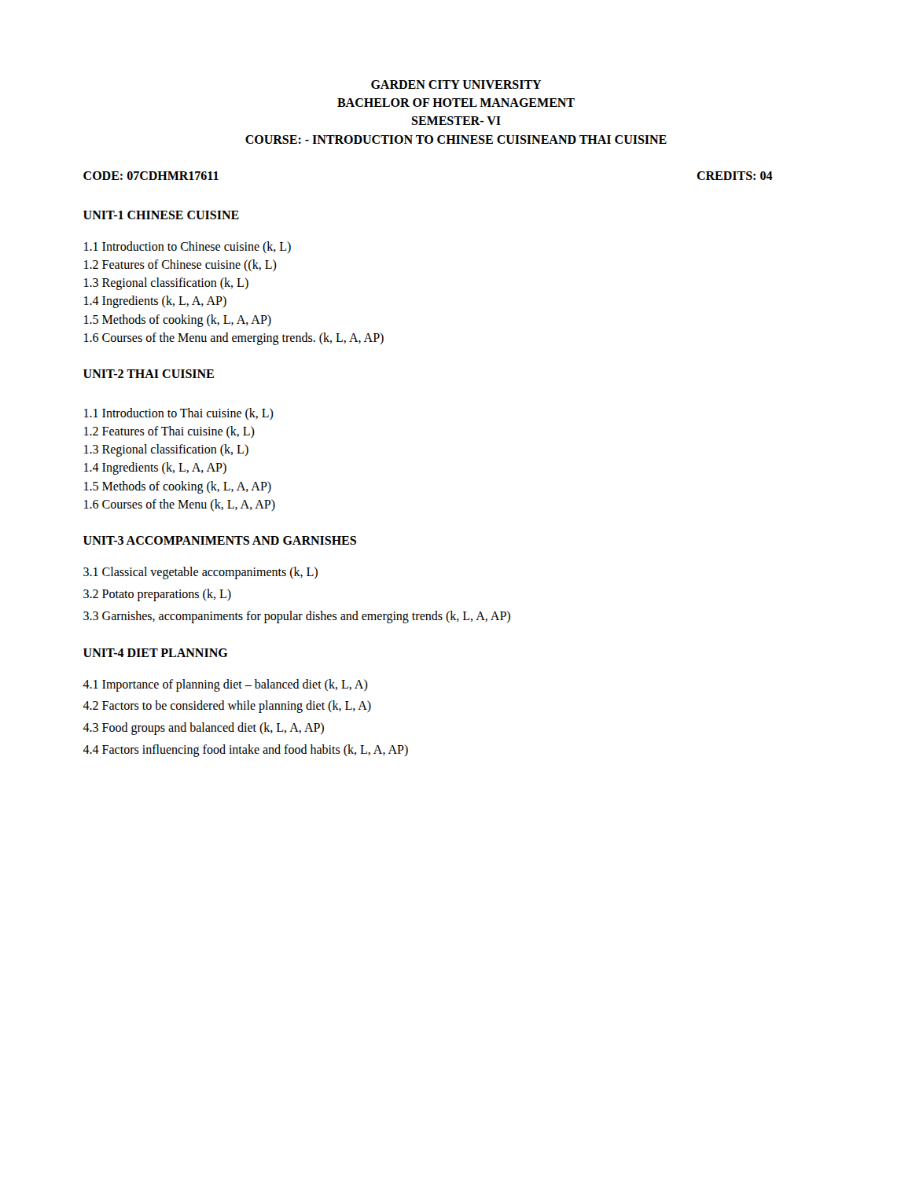GARDEN CITY UNIVERSITY
BACHELOR OF HOTEL MANAGEMENT
SEMESTER- VI
COURSE: - INTRODUCTION TO CHINESE CUISINEAND THAI CUISINE
CODE: 07CDHMR17611 CREDITS: 04
UNIT-1 CHINESE CUISINE
1.1 Introduction to Chinese cuisine (k, L)
1.2 Features of Chinese cuisine ((k, L)
1.3 Regional classification (k, L)
1.4 Ingredients (k, L, A, AP)
1.5 Methods of cooking (k, L, A, AP)
1.6 Courses of the Menu and emerging trends. (k, L, A, AP)
UNIT-2 THAI CUISINE
1.1 Introduction to Thai cuisine (k, L)
1.2 Features of Thai cuisine (k, L)
1.3 Regional classification (k, L)
1.4 Ingredients (k, L, A, AP)
1.5 Methods of cooking (k, L, A, AP)
1.6 Courses of the Menu (k, L, A, AP)
UNIT-3 ACCOMPANIMENTS AND GARNISHES
3.1 Classical vegetable accompaniments (k, L)
3.2 Potato preparations (k, L)
3.3 Garnishes, accompaniments for popular dishes and emerging trends (k, L, A, AP)
UNIT-4 DIET PLANNING
4.1 Importance of planning diet – balanced diet (k, L, A)
4.2 Factors to be considered while planning diet (k, L, A)
4.3 Food groups and balanced diet (k, L, A, AP)
4.4 Factors influencing food intake and food habits (k, L, A, AP)